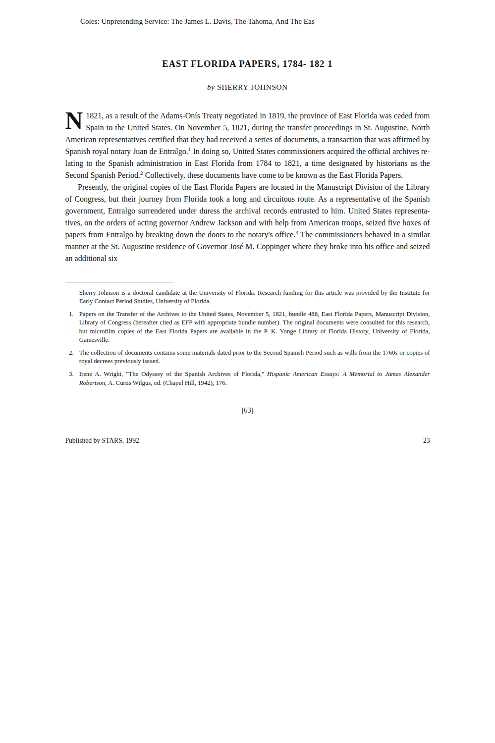Coles: Unpretending Service: The James L. Davis, The Tahoma, And The Eas
EAST FLORIDA PAPERS, 1784- 182 1
by SHERRY JOHNSON
N 1821, as a result of the Adams-Onís Treaty negotiated in 1819, the province of East Florida was ceded from Spain to the United States. On November 5, 1821, during the transfer proceedings in St. Augustine, North American representatives certified that they had received a series of documents, a transaction that was affirmed by Spanish royal notary Juan de Entralgo.1 In doing so, United States commissioners acquired the official archives relating to the Spanish administration in East Florida from 1784 to 1821, a time designated by historians as the Second Spanish Period.2 Collectively, these documents have come to be known as the East Florida Papers.
Presently, the original copies of the East Florida Papers are located in the Manuscript Division of the Library of Congress, but their journey from Florida took a long and circuitous route. As a representative of the Spanish government, Entralgo surrendered under duress the archival records entrusted to him. United States representatives, on the orders of acting governor Andrew Jackson and with help from American troops, seized five boxes of papers from Entralgo by breaking down the doors to the notary's office.3 The commissioners behaved in a similar manner at the St. Augustine residence of Governor José M. Coppinger where they broke into his office and seized an additional six
Sherry Johnson is a doctoral candidate at the University of Florida. Research funding for this article was provided by the Institute for Early Contact Period Studies, University of Florida.
1. Papers on the Transfer of the Archives to the United States, November 5, 1821, bundle 488, East Florida Papers, Manuscript Division, Library of Congress (hereafter cited as EFP with appropriate bundle number). The original documents were consulted for this research, but microfilm copies of the East Florida Papers are available in the P. K. Yonge Library of Florida History, University of Florida, Gainesville.
2. The collection of documents contains some materials dated prior to the Second Spanish Period such as wills from the 1760s or copies of royal decrees previously issued.
3. Irene A. Wright, "The Odyssey of the Spanish Archives of Florida," Hispanic American Essays: A Memorial to James Alexander Robertson, A. Curtis Wilgus, ed. (Chapel Hill, 1942), 176.
[63]
Published by STARS, 1992 23